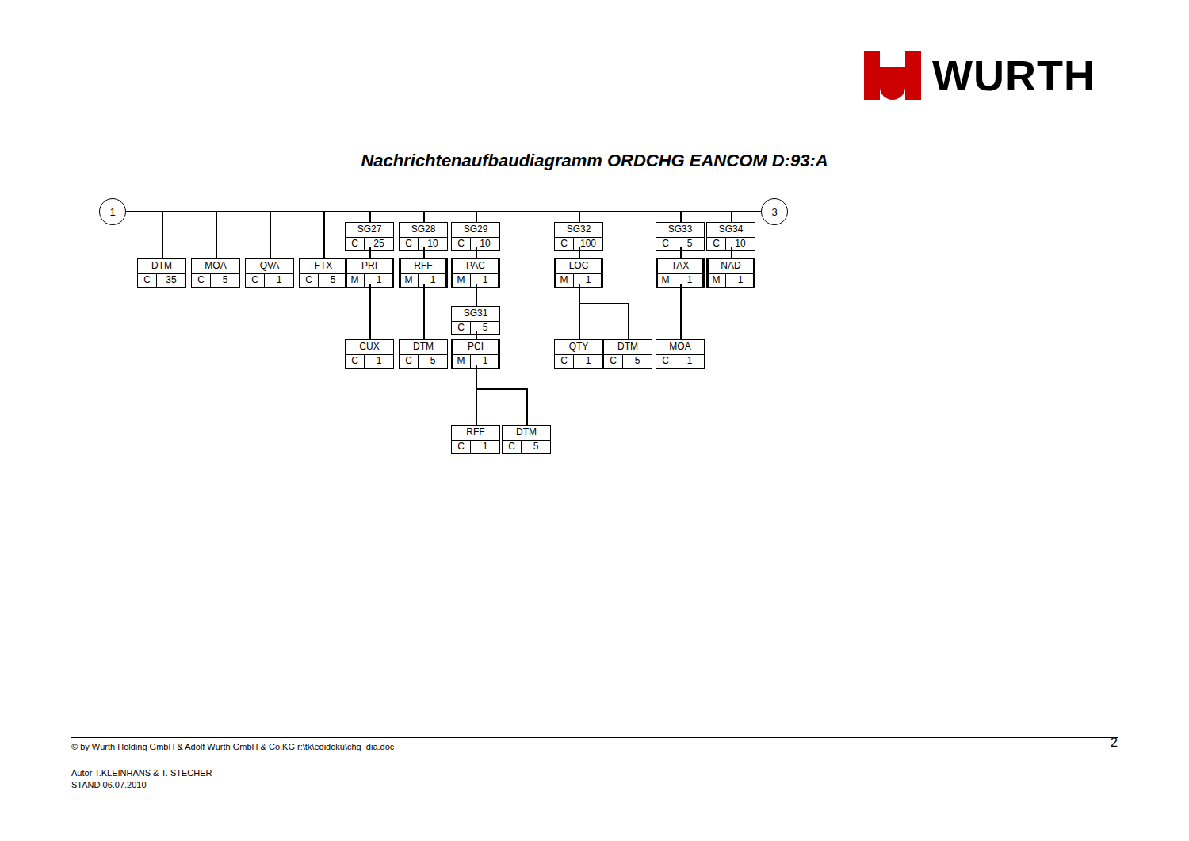WURTH
Nachrichtenaufbaudiagramm ORDCHG EANCOM D:93:A
1
3
DTM
C
35
MOA
C
5
QVA
C
1
FTX
C
5
SG27
C
25
PRI
M
1
CUX
C
1
SG28
C
10
RFF
M
1
DTM
C
5
SG29
C
10
PAC
M
1
SG31
C
5
PCI
M
1
RFF
C
1
DTM
C
5
SG32
C
100
LOC
M
1
QTY
C
1
DTM
C
5
SG33
C
5
TAX
M
1
MOA
C
1
SG34
C
10
NAD
M
1
© by Würth Holding GmbH & Adolf Würth GmbH & Co.KG r:\tk\edidoku\chg_dia.doc
2
Autor T.KLEINHANS & T. STECHER
STAND 06.07.2010